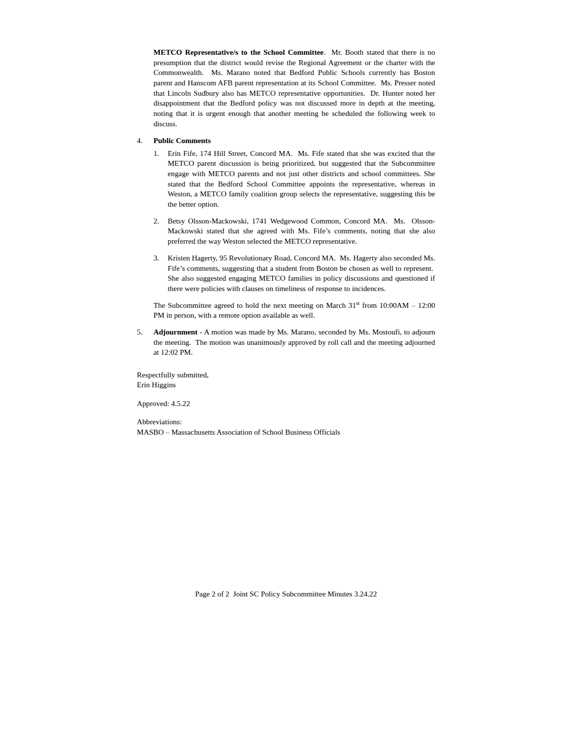METCO Representative/s to the School Committee. Mr. Booth stated that there is no presumption that the district would revise the Regional Agreement or the charter with the Commonwealth. Ms. Marano noted that Bedford Public Schools currently has Boston parent and Hanscom AFB parent representation at its School Committee. Ms. Presser noted that Lincoln Sudbury also has METCO representative opportunities. Dr. Hunter noted her disappointment that the Bedford policy was not discussed more in depth at the meeting, noting that it is urgent enough that another meeting be scheduled the following week to discuss.
4.
Public Comments
1.
Erin Fife, 174 Hill Street, Concord MA. Ms. Fife stated that she was excited that the METCO parent discussion is being prioritized, but suggested that the Subcommittee engage with METCO parents and not just other districts and school committees. She stated that the Bedford School Committee appoints the representative, whereas in Weston, a METCO family coalition group selects the representative, suggesting this be the better option.
2.
Betsy Olsson-Mackowski, 1741 Wedgewood Common, Concord MA. Ms. Olsson-Mackowski stated that she agreed with Ms. Fife’s comments, noting that she also preferred the way Weston selected the METCO representative.
3.
Kristen Hagerty, 95 Revolutionary Road, Concord MA. Ms. Hagerty also seconded Ms. Fife’s comments, suggesting that a student from Boston be chosen as well to represent. She also suggested engaging METCO families in policy discussions and questioned if there were policies with clauses on timeliness of response to incidences.
The Subcommittee agreed to hold the next meeting on March 31st from 10:00AM – 12:00 PM in person, with a remote option available as well.
5.
Adjournment - A motion was made by Ms. Marano, seconded by Ms. Mostoufi, to adjourn the meeting. The motion was unanimously approved by roll call and the meeting adjourned at 12:02 PM.
Respectfully submitted,
Erin Higgins
Approved: 4.5.22
Abbreviations:
MASBO – Massachusetts Association of School Business Officials
Page 2 of 2 Joint SC Policy Subcommittee Minutes 3.24.22